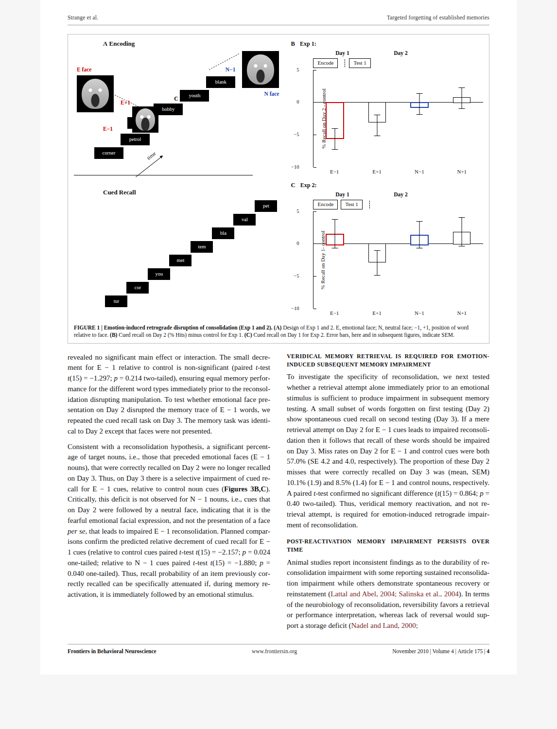Strange et al.
Targeted forgetting of established memories
A Encoding
N face
blank
N−1
youth
hobby
C
temple
E face
E+1
petrol
E−1
corner
time
Cued Recall
pet
val
bla
tem
met
you
cor
tur
B Exp 1:
Day 1
Day 2
Encode Test 1
% Recall on Day 2 - control
5
0
−5
−10
E−1 E+1 N−1 N+1
C Exp 2:
Day 1
Day 2
Encode Test 1
% Recall on Day 1- control
5
0
−5
−10
E−1 E+1 N−1 N+1
FIGURE 1 | Emotion-induced retrograde disruption of consolidation (Exp 1 and 2). (A) Design of Exp 1 and 2. E, emotional face; N, neutral face; −1, +1, position of word relative to face. (B) Cued recall on Day 2 (% Hits) minus control for Exp 1. (C) Cued recall on Day 1 for Exp 2. Error bars, here and in subsequent figures, indicate SEM.
revealed no significant main effect or interaction. The small decrement for E − 1 relative to control is non-significant (paired t-test t(15) = −1.297; p = 0.214 two-tailed), ensuring equal memory performance for the different word types immediately prior to the reconsolidation disrupting manipulation. To test whether emotional face presentation on Day 2 disrupted the memory trace of E − 1 words, we repeated the cued recall task on Day 3. The memory task was identical to Day 2 except that faces were not presented.
Consistent with a reconsolidation hypothesis, a significant percentage of target nouns, i.e., those that preceded emotional faces (E − 1 nouns), that were correctly recalled on Day 2 were no longer recalled on Day 3. Thus, on Day 3 there is a selective impairment of cued recall for E − 1 cues, relative to control noun cues (Figures 3B,C). Critically, this deficit is not observed for N − 1 nouns, i.e., cues that on Day 2 were followed by a neutral face, indicating that it is the fearful emotional facial expression, and not the presentation of a face per se, that leads to impaired E − 1 reconsolidation. Planned comparisons confirm the predicted relative decrement of cued recall for E − 1 cues (relative to control cues paired t-test t(15) = −2.157; p = 0.024 one-tailed; relative to N − 1 cues paired t-test t(15) = −1.880; p = 0.040 one-tailed). Thus, recall probability of an item previously correctly recalled can be specifically attenuated if, during memory re-activation, it is immediately followed by an emotional stimulus.
Veridical memory retrieval is required for emotion-induced subsequent memory impairment
To investigate the specificity of reconsolidation, we next tested whether a retrieval attempt alone immediately prior to an emotional stimulus is sufficient to produce impairment in subsequent memory testing. A small subset of words forgotten on first testing (Day 2) show spontaneous cued recall on second testing (Day 3). If a mere retrieval attempt on Day 2 for E − 1 cues leads to impaired reconsolidation then it follows that recall of these words should be impaired on Day 3. Miss rates on Day 2 for E − 1 and control cues were both 57.0% (SE 4.2 and 4.0, respectively). The proportion of these Day 2 misses that were correctly recalled on Day 3 was (mean, SEM) 10.1% (1.9) and 8.5% (1.4) for E − 1 and control nouns, respectively. A paired t-test confirmed no significant difference (t(15) = 0.864; p = 0.40 two-tailed). Thus, veridical memory reactivation, and not retrieval attempt, is required for emotion-induced retrograde impairment of reconsolidation.
Post-reactivation memory impairment persists over time
Animal studies report inconsistent findings as to the durability of reconsolidation impairment with some reporting sustained reconsolidation impairment while others demonstrate spontaneous recovery or reinstatement (Lattal and Abel, 2004; Salinska et al., 2004). In terms of the neurobiology of reconsolidation, reversibility favors a retrieval or performance interpretation, whereas lack of reversal would support a storage deficit (Nadel and Land, 2000;
Frontiers in Behavioral Neuroscience
www.frontiersin.org
November 2010 | Volume 4 | Article 175 | 4